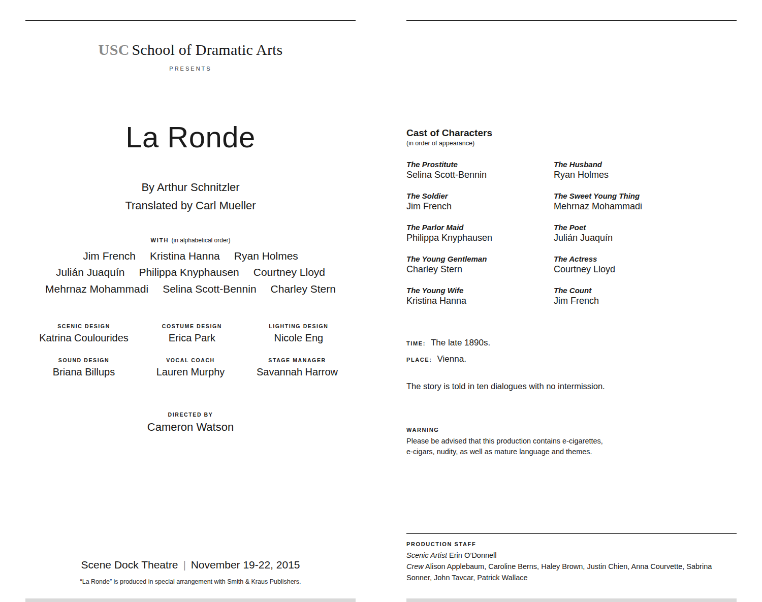USC School of Dramatic Arts
PRESENTS
La Ronde
By Arthur Schnitzler
Translated by Carl Mueller
WITH (in alphabetical order)
Jim French Kristina Hanna Ryan Holmes Julián Juaquín Philippa Knyphausen Courtney Lloyd Mehrnaz Mohammadi Selina Scott-Bennin Charley Stern
Scenic Design
Katrina Coulourides
Costume Design
Erica Park
Lighting Design
Nicole Eng
Sound Design
Briana Billups
Vocal Coach
Lauren Murphy
Stage Manager
Savannah Harrow
Directed by
Cameron Watson
Scene Dock Theatre | November 19-22, 2015
“La Ronde” is produced in special arrangement with Smith & Kraus Publishers.
Cast of Characters
(in order of appearance)
The Prostitute
Selina Scott-Bennin
The Soldier
Jim French
The Parlor Maid
Philippa Knyphausen
The Young Gentleman
Charley Stern
The Young Wife
Kristina Hanna
The Husband
Ryan Holmes
The Sweet Young Thing
Mehrnaz Mohammadi
The Poet
Julián Juaquín
The Actress
Courtney Lloyd
The Count
Jim French
Time: The late 1890s.
Place: Vienna.
The story is told in ten dialogues with no intermission.
Warning
Please be advised that this production contains e-cigarettes,
e-cigars, nudity, as well as mature language and themes.
Production Staff
Scenic Artist Erin O’Donnell
Crew Alison Applebaum, Caroline Berns, Haley Brown, Justin Chien, Anna Courvette, Sabrina Sonner, John Tavcar, Patrick Wallace